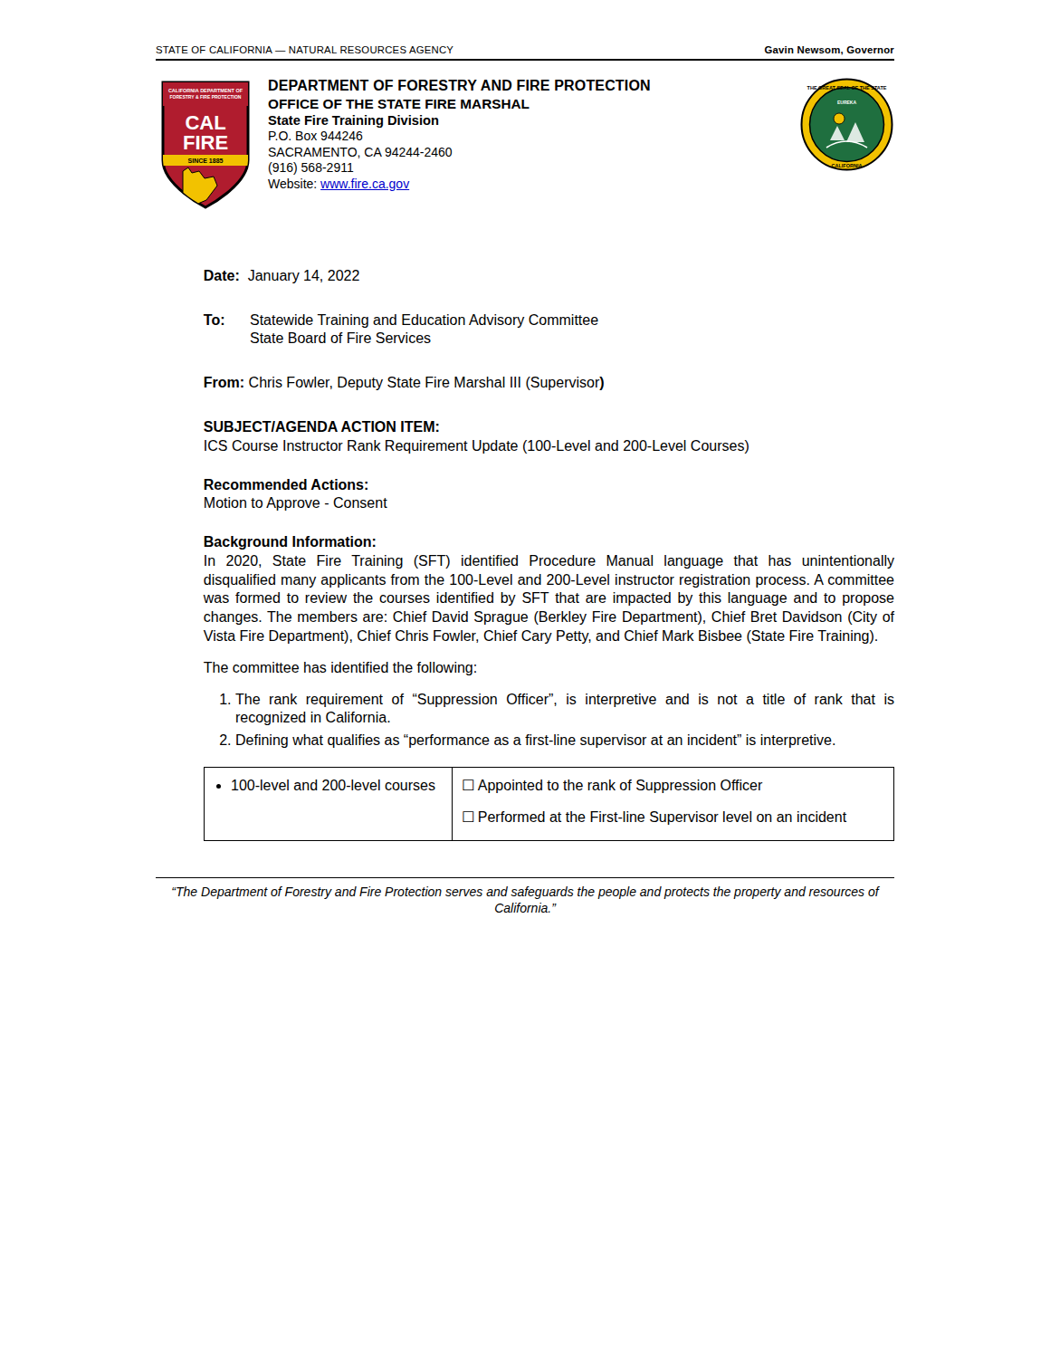State of California — Natural Resources Agency
Gavin Newsom, Governor
CALIFORNIA DEPARTMENT OF FORESTRY & FIRE PROTECTION CAL FIRE SINCE 1885
DEPARTMENT OF FORESTRY AND FIRE PROTECTION
OFFICE OF THE STATE FIRE MARSHAL
State Fire Training Division
P.O. Box 944246
SACRAMENTO, CA 94244-2460
(916) 568-2911
Website: www.fire.ca.gov
THE GREAT SEAL OF THE STATE CALIFORNIA EUREKA
Date: January 14, 2022
To:
Statewide Training and Education Advisory Committee
State Board of Fire Services
From: Chris Fowler, Deputy State Fire Marshal III (Supervisor)
SUBJECT/AGENDA ACTION ITEM:
ICS Course Instructor Rank Requirement Update (100-Level and 200-Level Courses)
Recommended Actions:
Motion to Approve - Consent
Background Information:
In 2020, State Fire Training (SFT) identified Procedure Manual language that has unintentionally disqualified many applicants from the 100-Level and 200-Level instructor registration process. A committee was formed to review the courses identified by SFT that are impacted by this language and to propose changes. The members are: Chief David Sprague (Berkley Fire Department), Chief Bret Davidson (City of Vista Fire Department), Chief Chris Fowler, Chief Cary Petty, and Chief Mark Bisbee (State Fire Training).
The committee has identified the following:
The rank requirement of “Suppression Officer”, is interpretive and is not a title of rank that is recognized in California.
Defining what qualifies as “performance as a first-line supervisor at an incident” is interpretive.
| 100-level and 200-level courses | ☐ Appointed to the rank of Suppression Officer ☐ Performed at the First-line Supervisor level on an incident |
“The Department of Forestry and Fire Protection serves and safeguards the people and protects the property and resources of California.”